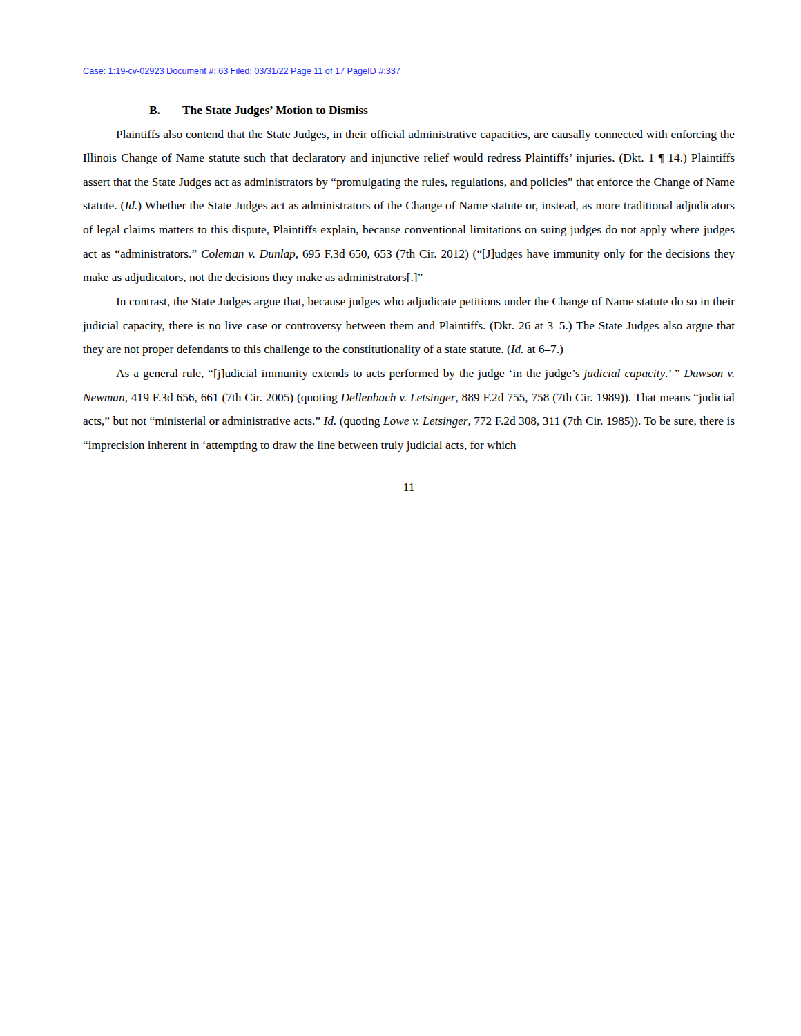Case: 1:19-cv-02923 Document #: 63 Filed: 03/31/22 Page 11 of 17 PageID #:337
B. The State Judges’ Motion to Dismiss
Plaintiffs also contend that the State Judges, in their official administrative capacities, are causally connected with enforcing the Illinois Change of Name statute such that declaratory and injunctive relief would redress Plaintiffs’ injuries. (Dkt. 1 ¶ 14.) Plaintiffs assert that the State Judges act as administrators by “promulgating the rules, regulations, and policies” that enforce the Change of Name statute. (Id.) Whether the State Judges act as administrators of the Change of Name statute or, instead, as more traditional adjudicators of legal claims matters to this dispute, Plaintiffs explain, because conventional limitations on suing judges do not apply where judges act as “administrators.” Coleman v. Dunlap, 695 F.3d 650, 653 (7th Cir. 2012) (“[J]udges have immunity only for the decisions they make as adjudicators, not the decisions they make as administrators[.]”
In contrast, the State Judges argue that, because judges who adjudicate petitions under the Change of Name statute do so in their judicial capacity, there is no live case or controversy between them and Plaintiffs. (Dkt. 26 at 3–5.) The State Judges also argue that they are not proper defendants to this challenge to the constitutionality of a state statute. (Id. at 6–7.)
As a general rule, “[j]udicial immunity extends to acts performed by the judge ‘in the judge’s judicial capacity.’ ” Dawson v. Newman, 419 F.3d 656, 661 (7th Cir. 2005) (quoting Dellenbach v. Letsinger, 889 F.2d 755, 758 (7th Cir. 1989)). That means “judicial acts,” but not “ministerial or administrative acts.” Id. (quoting Lowe v. Letsinger, 772 F.2d 308, 311 (7th Cir. 1985)). To be sure, there is “imprecision inherent in ‘attempting to draw the line between truly judicial acts, for which
11